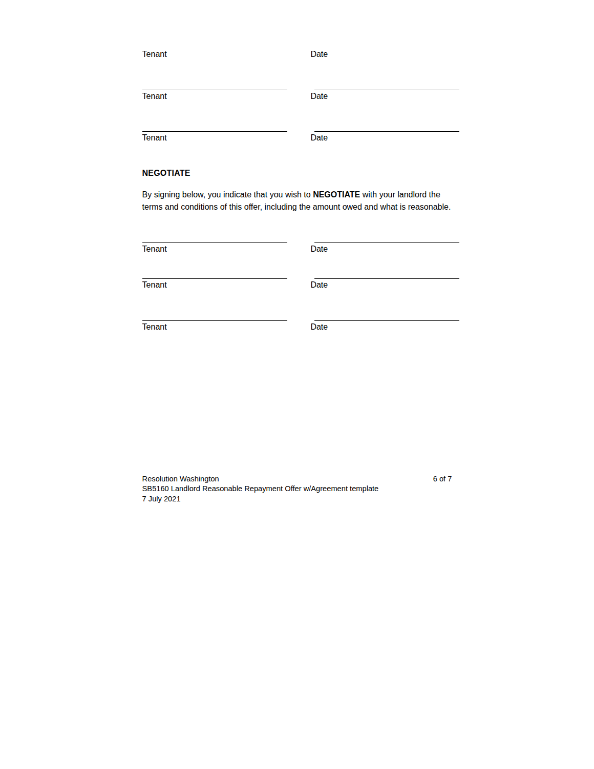Tenant
Date
Tenant
Date
Tenant
Date
NEGOTIATE
By signing below, you indicate that you wish to NEGOTIATE with your landlord the terms and conditions of this offer, including the amount owed and what is reasonable.
Tenant
Date
Tenant
Date
Tenant
Date
Resolution Washington SB5160 Landlord Reasonable Repayment Offer w/Agreement template 7 July 2021
6 of 7